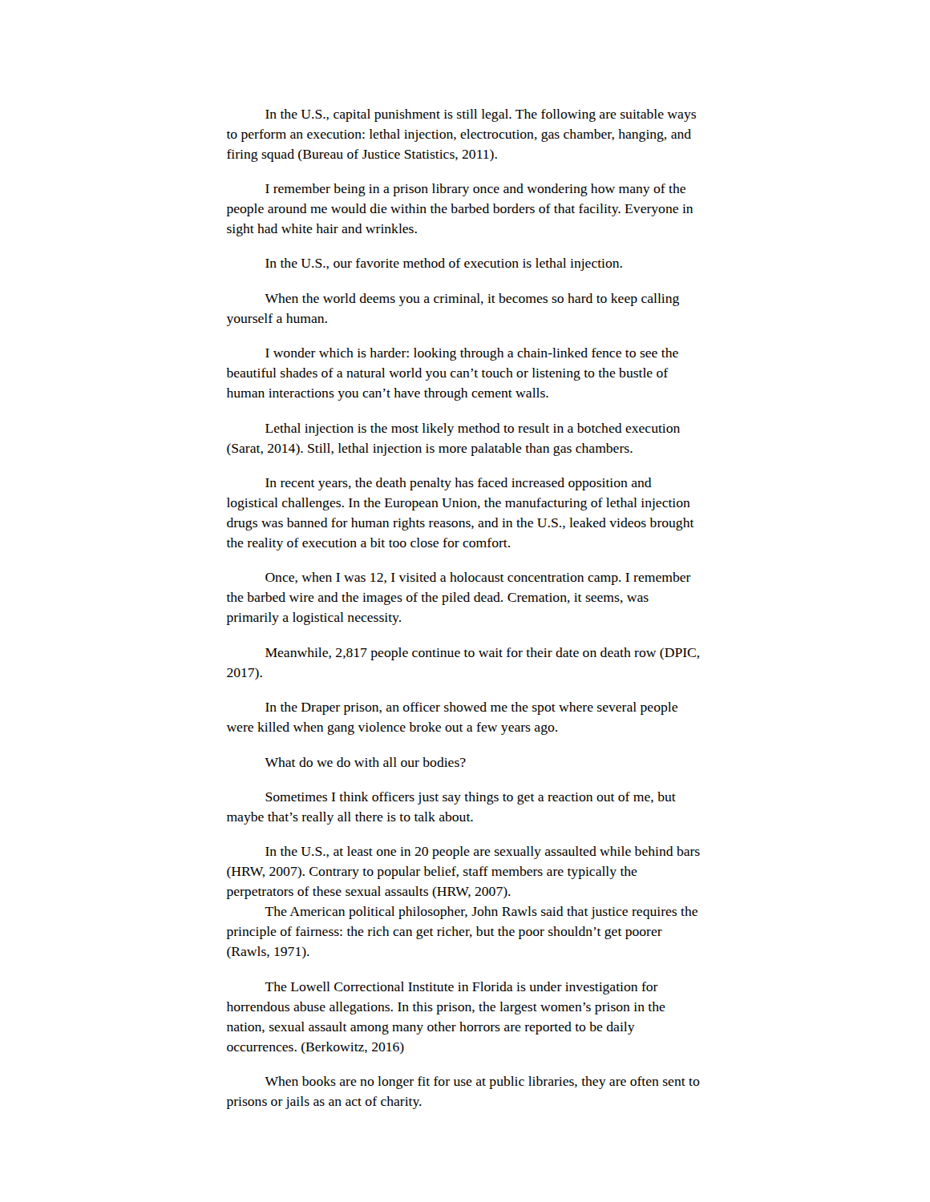In the U.S., capital punishment is still legal. The following are suitable ways to perform an execution: lethal injection, electrocution, gas chamber, hanging, and firing squad (Bureau of Justice Statistics, 2011).
I remember being in a prison library once and wondering how many of the people around me would die within the barbed borders of that facility. Everyone in sight had white hair and wrinkles.
In the U.S., our favorite method of execution is lethal injection.
When the world deems you a criminal, it becomes so hard to keep calling yourself a human.
I wonder which is harder: looking through a chain-linked fence to see the beautiful shades of a natural world you can’t touch or listening to the bustle of human interactions you can’t have through cement walls.
Lethal injection is the most likely method to result in a botched execution (Sarat, 2014). Still, lethal injection is more palatable than gas chambers.
In recent years, the death penalty has faced increased opposition and logistical challenges. In the European Union, the manufacturing of lethal injection drugs was banned for human rights reasons, and in the U.S., leaked videos brought the reality of execution a bit too close for comfort.
Once, when I was 12, I visited a holocaust concentration camp. I remember the barbed wire and the images of the piled dead. Cremation, it seems, was primarily a logistical necessity.
Meanwhile, 2,817 people continue to wait for their date on death row (DPIC, 2017).
In the Draper prison, an officer showed me the spot where several people were killed when gang violence broke out a few years ago.
What do we do with all our bodies?
Sometimes I think officers just say things to get a reaction out of me, but maybe that’s really all there is to talk about.
In the U.S., at least one in 20 people are sexually assaulted while behind bars (HRW, 2007). Contrary to popular belief, staff members are typically the perpetrators of these sexual assaults (HRW, 2007).
The American political philosopher, John Rawls said that justice requires the principle of fairness: the rich can get richer, but the poor shouldn’t get poorer (Rawls, 1971).
The Lowell Correctional Institute in Florida is under investigation for horrendous abuse allegations. In this prison, the largest women’s prison in the nation, sexual assault among many other horrors are reported to be daily occurrences. (Berkowitz, 2016)
When books are no longer fit for use at public libraries, they are often sent to prisons or jails as an act of charity.